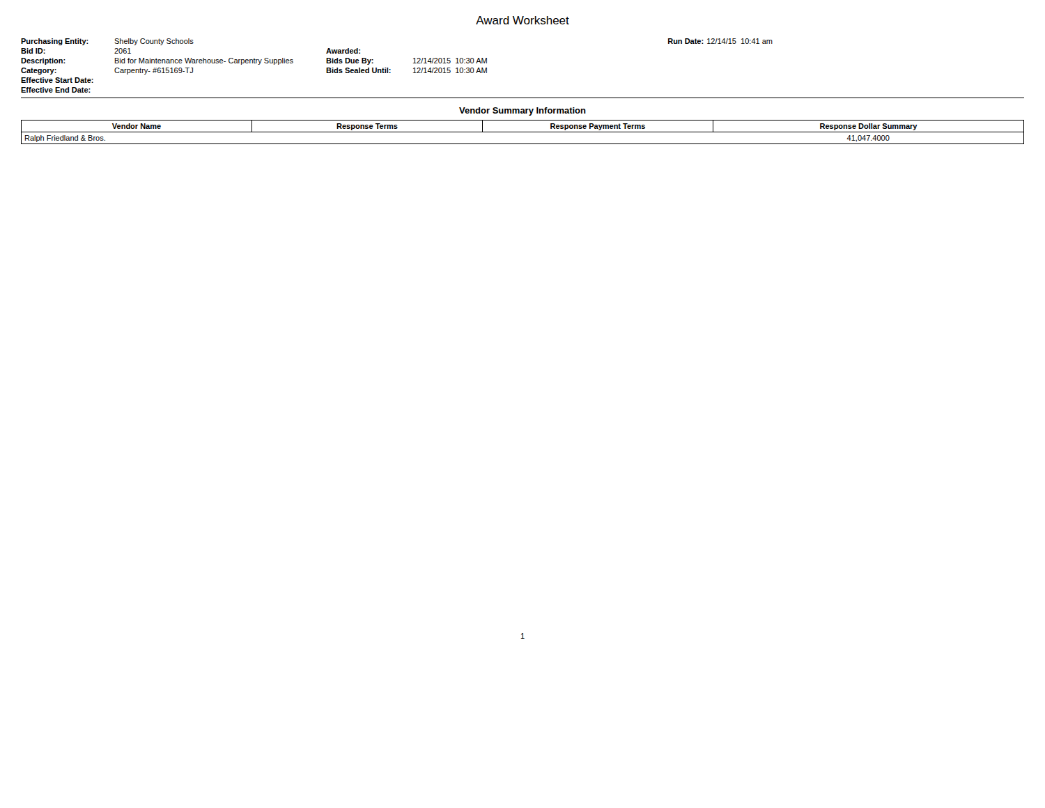Award Worksheet
| Purchasing Entity: | Shelby County Schools | | | Run Date: | 12/14/15 10:41 am |
| Bid ID: | 2061 | Awarded: | | | |
| Description: | Bid for Maintenance Warehouse- Carpentry Supplies | Bids Due By: | 12/14/2015 10:30 AM | | |
| Category: | Carpentry- #615169-TJ | Bids Sealed Until: | 12/14/2015 10:30 AM | | |
| Effective Start Date: | | | | | |
| Effective End Date: | | | | | |
Vendor Summary Information
| Vendor Name | Response Terms | Response Payment Terms | Response Dollar Summary |
| --- | --- | --- | --- |
| Ralph Friedland & Bros. | | | 41,047.4000 |
1